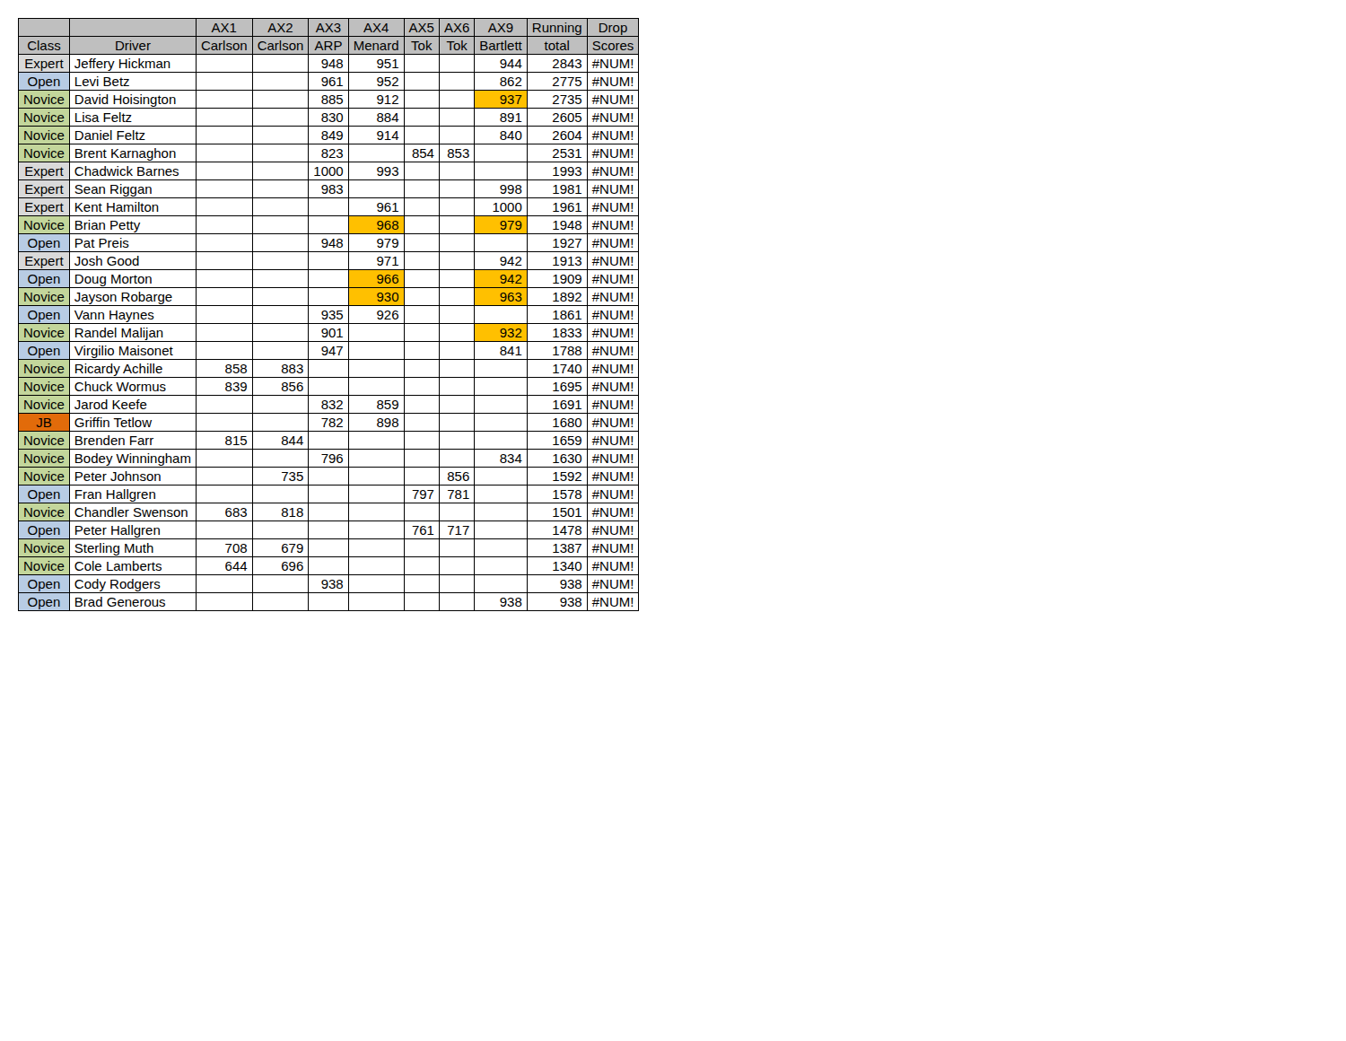| | | AX1 | AX2 | AX3 | AX4 | AX5 | AX6 | AX9 | Running | Drop |
| --- | --- | --- | --- | --- | --- | --- | --- | --- | --- | --- |
| Class | Driver | Carlson | Carlson | ARP | Menard | Tok | Tok | Bartlett | total | Scores |
| Expert | Jeffery Hickman | | | 948 | 951 | | | 944 | 2843 | #NUM! |
| Open | Levi Betz | | | 961 | 952 | | | 862 | 2775 | #NUM! |
| Novice | David Hoisington | | | 885 | 912 | | | 937 | 2735 | #NUM! |
| Novice | Lisa Feltz | | | 830 | 884 | | | 891 | 2605 | #NUM! |
| Novice | Daniel Feltz | | | 849 | 914 | | | 840 | 2604 | #NUM! |
| Novice | Brent Karnaghon | | | 823 | | 854 | 853 | | 2531 | #NUM! |
| Expert | Chadwick Barnes | | | 1000 | 993 | | | | 1993 | #NUM! |
| Expert | Sean Riggan | | | 983 | | | | 998 | 1981 | #NUM! |
| Expert | Kent Hamilton | | | | 961 | | | 1000 | 1961 | #NUM! |
| Novice | Brian Petty | | | | 968 | | | 979 | 1948 | #NUM! |
| Open | Pat Preis | | | 948 | 979 | | | | 1927 | #NUM! |
| Expert | Josh Good | | | | 971 | | | 942 | 1913 | #NUM! |
| Open | Doug Morton | | | | 966 | | | 942 | 1909 | #NUM! |
| Novice | Jayson Robarge | | | | 930 | | | 963 | 1892 | #NUM! |
| Open | Vann Haynes | | | 935 | 926 | | | | 1861 | #NUM! |
| Novice | Randel Malijan | | | 901 | | | | 932 | 1833 | #NUM! |
| Open | Virgilio Maisonet | | | 947 | | | | 841 | 1788 | #NUM! |
| Novice | Ricardy Achille | 858 | 883 | | | | | | 1740 | #NUM! |
| Novice | Chuck Wormus | 839 | 856 | | | | | | 1695 | #NUM! |
| Novice | Jarod Keefe | | | 832 | 859 | | | | 1691 | #NUM! |
| JB | Griffin Tetlow | | | 782 | 898 | | | | 1680 | #NUM! |
| Novice | Brenden Farr | 815 | 844 | | | | | | 1659 | #NUM! |
| Novice | Bodey Winningham | | | 796 | | | | 834 | 1630 | #NUM! |
| Novice | Peter Johnson | | 735 | | | | 856 | | 1592 | #NUM! |
| Open | Fran Hallgren | | | | | 797 | 781 | | 1578 | #NUM! |
| Novice | Chandler Swenson | 683 | 818 | | | | | | 1501 | #NUM! |
| Open | Peter Hallgren | | | | | 761 | 717 | | 1478 | #NUM! |
| Novice | Sterling Muth | 708 | 679 | | | | | | 1387 | #NUM! |
| Novice | Cole Lamberts | 644 | 696 | | | | | | 1340 | #NUM! |
| Open | Cody Rodgers | | | 938 | | | | | 938 | #NUM! |
| Open | Brad Generous | | | | | | | 938 | 938 | #NUM! |